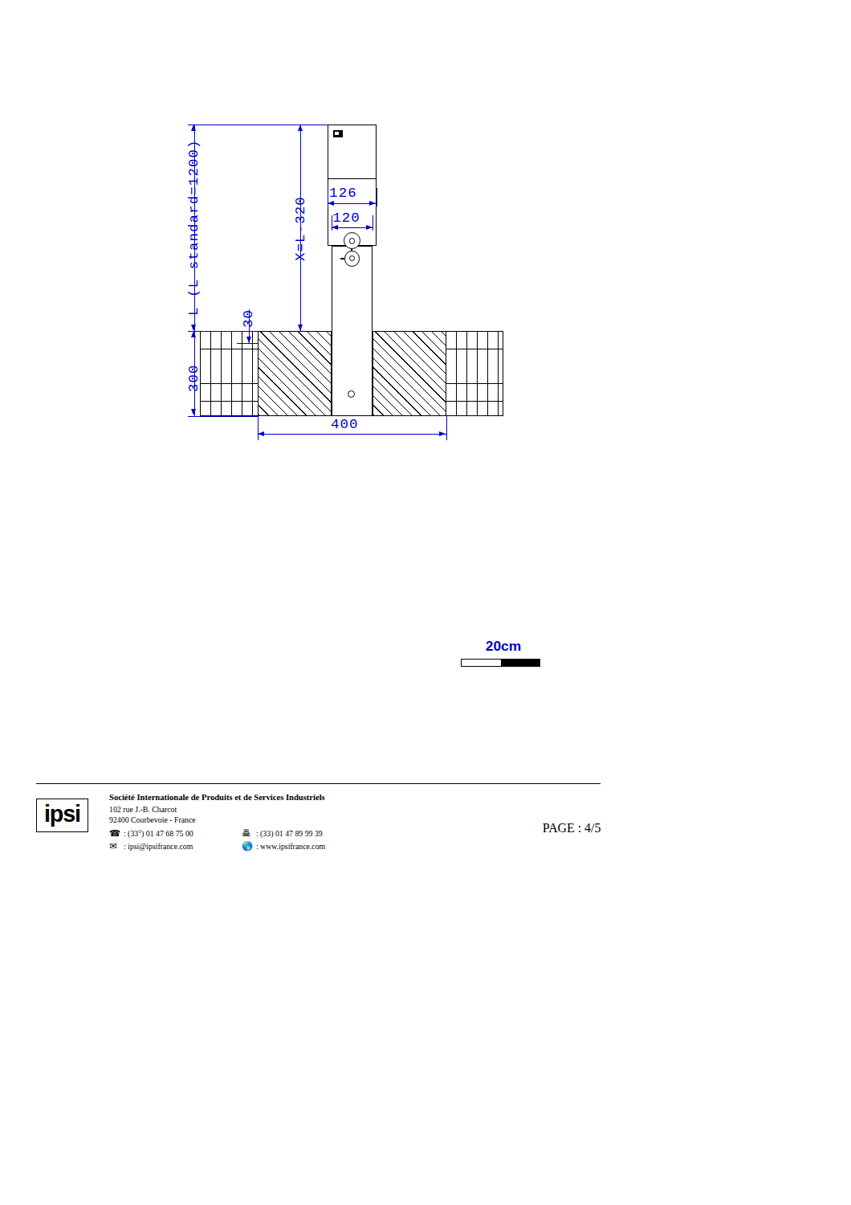L (L standard=1200)
X=L-320
126
120
30
300
400
20cm
ipsi
Société Internationale de Produits et de Services Industriels
102 rue J.-B. Charcot
92400 Courbevoie - France
| ☎ | : (33°) 01 47 68 75 00 | | 🖶 | : (33) 01 47 89 99 39 |
| ✉ | : ipsi@ipsifrance.com | | 🌎 | : www.ipsifrance.com |
PAGE : 4/5